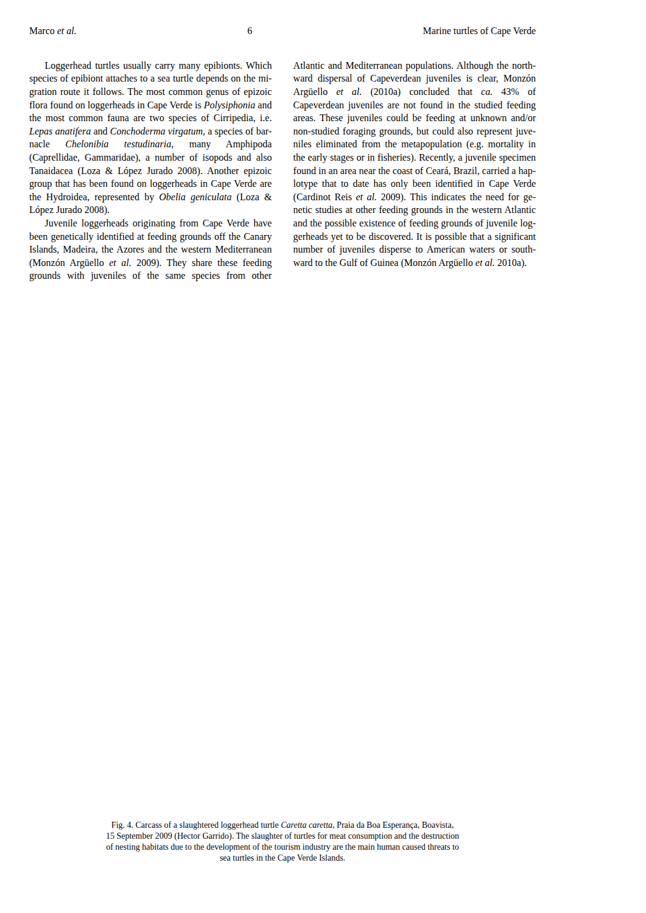Marco et al.
6
Marine turtles of Cape Verde
Loggerhead turtles usually carry many epibionts. Which species of epibiont attaches to a sea turtle depends on the migration route it follows. The most common genus of epizoic flora found on loggerheads in Cape Verde is Polysiphonia and the most common fauna are two species of Cirripedia, i.e. Lepas anatifera and Conchoderma virgatum, a species of barnacle Chelonibia testudinaria, many Amphipoda (Caprellidae, Gammaridae), a number of isopods and also Tanaidacea (Loza & López Jurado 2008). Another epizoic group that has been found on loggerheads in Cape Verde are the Hydroidea, represented by Obelia geniculata (Loza & López Jurado 2008).
Juvenile loggerheads originating from Cape Verde have been genetically identified at feeding grounds off the Canary Islands, Madeira, the Azores and the western Mediterranean (Monzón Argüello et al. 2009). They share these feeding grounds with juveniles of the same species from other Atlantic and Mediterranean populations. Although the northward dispersal of Capeverdean juveniles is clear, Monzón Argüello et al. (2010a) concluded that ca. 43% of Capeverdean juveniles are not found in the studied feeding areas. These juveniles could be feeding at unknown and/or non-studied foraging grounds, but could also represent juveniles eliminated from the metapopulation (e.g. mortality in the early stages or in fisheries). Recently, a juvenile specimen found in an area near the coast of Ceará, Brazil, carried a haplotype that to date has only been identified in Cape Verde (Cardinot Reis et al. 2009). This indicates the need for genetic studies at other feeding grounds in the western Atlantic and the possible existence of feeding grounds of juvenile loggerheads yet to be discovered. It is possible that a significant number of juveniles disperse to American waters or southward to the Gulf of Guinea (Monzón Argüello et al. 2010a).
Fig. 4. Carcass of a slaughtered loggerhead turtle Caretta caretta, Praia da Boa Esperança, Boavista,
15 September 2009 (Hector Garrido). The slaughter of turtles for meat consumption and the destruction
of nesting habitats due to the development of the tourism industry are the main human caused threats to
sea turtles in the Cape Verde Islands.